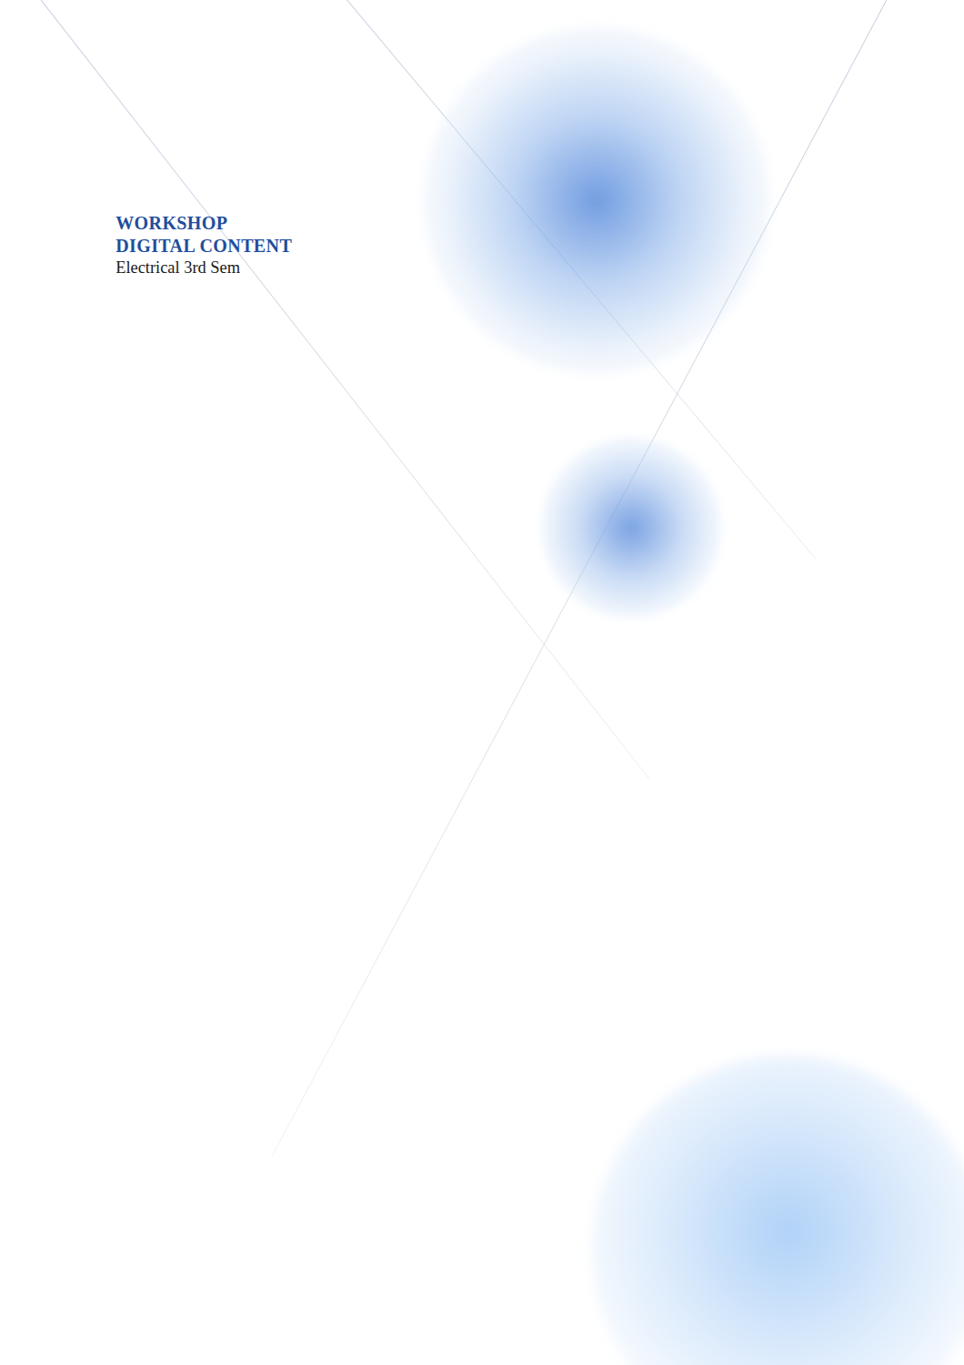WORKSHOP
DIGITAL CONTENT
Electrical 3rd Sem